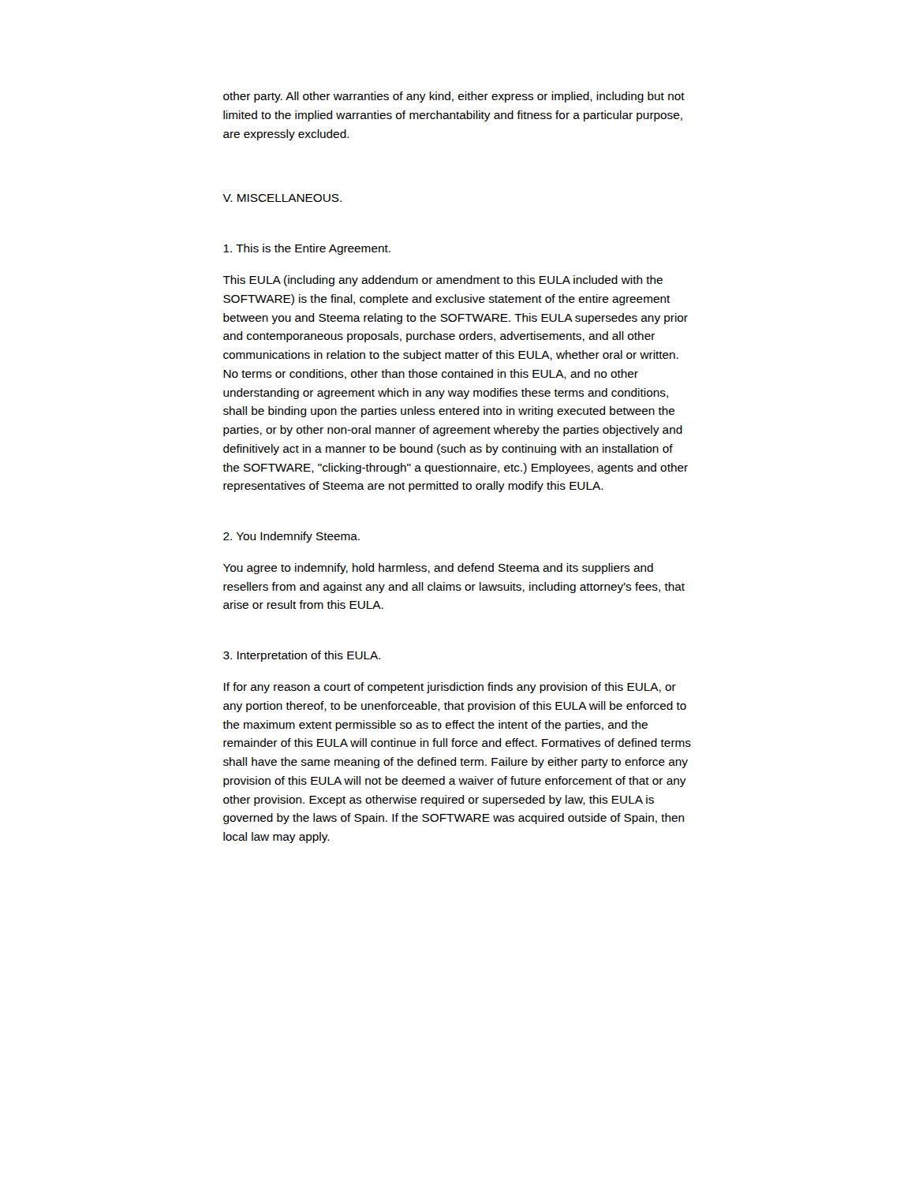other party. All other warranties of any kind, either express or implied, including but not limited to the implied warranties of merchantability and fitness for a particular purpose, are expressly excluded.
V. MISCELLANEOUS.
1. This is the Entire Agreement.
This EULA (including any addendum or amendment to this EULA included with the SOFTWARE) is the final, complete and exclusive statement of the entire agreement between you and Steema relating to the SOFTWARE. This EULA supersedes any prior and contemporaneous proposals, purchase orders, advertisements, and all other communications in relation to the subject matter of this EULA, whether oral or written. No terms or conditions, other than those contained in this EULA, and no other understanding or agreement which in any way modifies these terms and conditions, shall be binding upon the parties unless entered into in writing executed between the parties, or by other non-oral manner of agreement whereby the parties objectively and definitively act in a manner to be bound (such as by continuing with an installation of the SOFTWARE, "clicking-through" a questionnaire, etc.) Employees, agents and other representatives of Steema are not permitted to orally modify this EULA.
2. You Indemnify Steema.
You agree to indemnify, hold harmless, and defend Steema and its suppliers and resellers from and against any and all claims or lawsuits, including attorney's fees, that arise or result from this EULA.
3. Interpretation of this EULA.
If for any reason a court of competent jurisdiction finds any provision of this EULA, or any portion thereof, to be unenforceable, that provision of this EULA will be enforced to the maximum extent permissible so as to effect the intent of the parties, and the remainder of this EULA will continue in full force and effect. Formatives of defined terms shall have the same meaning of the defined term. Failure by either party to enforce any provision of this EULA will not be deemed a waiver of future enforcement of that or any other provision. Except as otherwise required or superseded by law, this EULA is governed by the laws of Spain. If the SOFTWARE was acquired outside of Spain, then local law may apply.